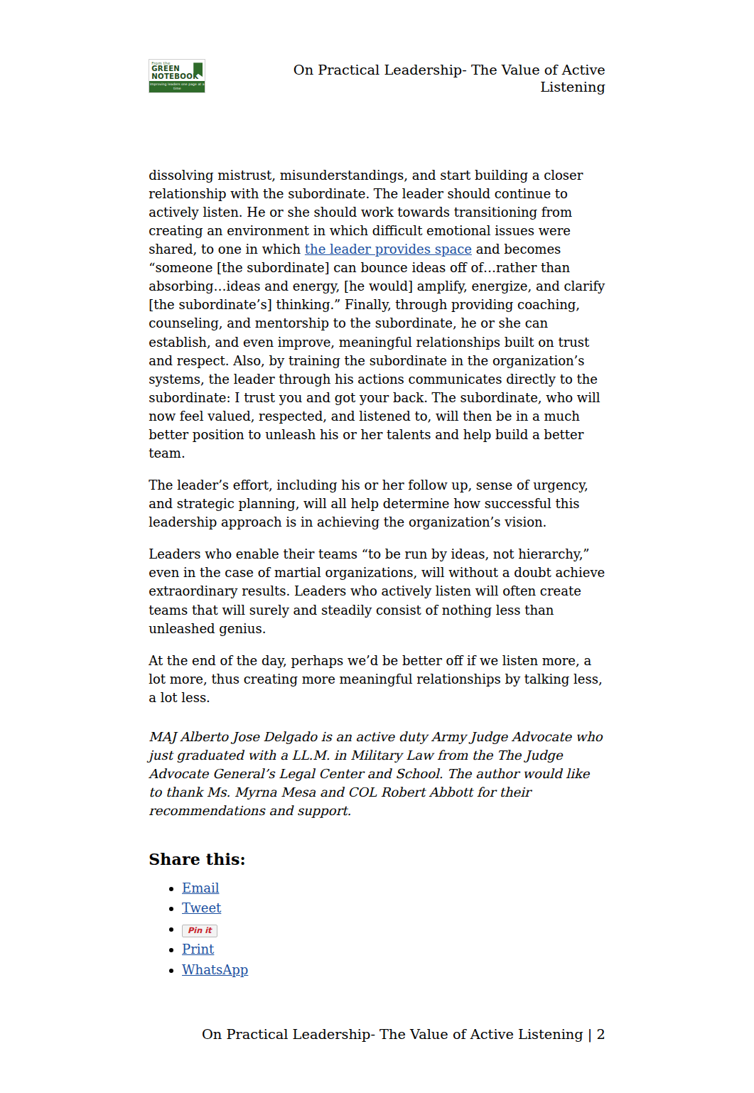From the
GREEN
NOTEBOOK
Improving leaders one page at a time
On Practical Leadership- The Value of Active Listening
dissolving mistrust, misunderstandings, and start building a closer relationship with the subordinate. The leader should continue to actively listen. He or she should work towards transitioning from creating an environment in which difficult emotional issues were shared, to one in which the leader provides space and becomes “someone [the subordinate] can bounce ideas off of…rather than absorbing…ideas and energy, [he would] amplify, energize, and clarify [the subordinate’s] thinking.” Finally, through providing coaching, counseling, and mentorship to the subordinate, he or she can establish, and even improve, meaningful relationships built on trust and respect. Also, by training the subordinate in the organization’s systems, the leader through his actions communicates directly to the subordinate: I trust you and got your back. The subordinate, who will now feel valued, respected, and listened to, will then be in a much better position to unleash his or her talents and help build a better team.
The leader’s effort, including his or her follow up, sense of urgency, and strategic planning, will all help determine how successful this leadership approach is in achieving the organization’s vision.
Leaders who enable their teams “to be run by ideas, not hierarchy,” even in the case of martial organizations, will without a doubt achieve extraordinary results. Leaders who actively listen will often create teams that will surely and steadily consist of nothing less than unleashed genius.
At the end of the day, perhaps we’d be better off if we listen more, a lot more, thus creating more meaningful relationships by talking less, a lot less.
MAJ Alberto Jose Delgado is an active duty Army Judge Advocate who just graduated with a LL.M. in Military Law from the The Judge Advocate General’s Legal Center and School. The author would like to thank Ms. Myrna Mesa and COL Robert Abbott for their recommendations and support.
Share this:
Email
Tweet
Pin it
Print
WhatsApp
On Practical Leadership- The Value of Active Listening | 2